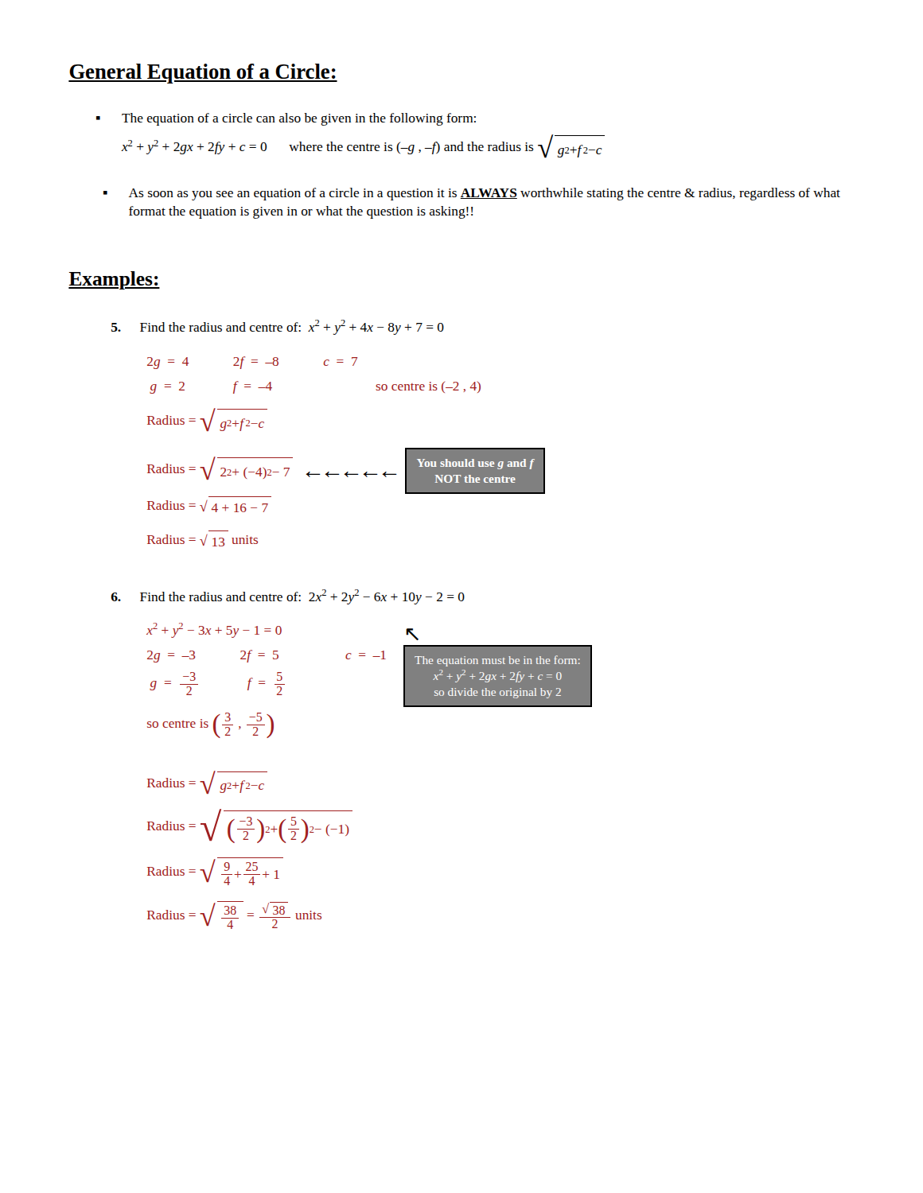General Equation of a Circle:
The equation of a circle can also be given in the following form:
x2 + y2 + 2gx + 2fy + c = 0 where the centre is (–g , –f) and the radius is √g2 + f 2 − c
As soon as you see an equation of a circle in a question it is ALWAYS worthwhile stating the centre & radius, regardless of what format the equation is given in or what the question is asking!!
Examples:
5. Find the radius and centre of: x2 + y2 + 4x − 8y + 7 = 0
2g = 4 2f = –8 c = 7
g = 2 f = –4so centre is (–2 , 4)
Radius = √g2 + f 2 − c
Radius = √22 + (−4)2 − 7
←←←←←
You should use g and f
NOT the centre
Radius = √4 + 16 − 7
Radius = √13 units
6. Find the radius and centre of: 2x2 + 2y2 − 6x + 10y − 2 = 0
x2 + y2 − 3x + 5y − 1 = 0
2g = –3 2f = 5 c = –1
g = −32 f = 52
so centre is (32 , −52)
↖
The equation must be in the form:
x2 + y2 + 2gx + 2fy + c = 0
so divide the original by 2
Radius = √g2 + f 2 − c
Radius = √(−32)2 + (52)2 − (−1)
Radius = √94 + 254 + 1
Radius = √384 = √382 units